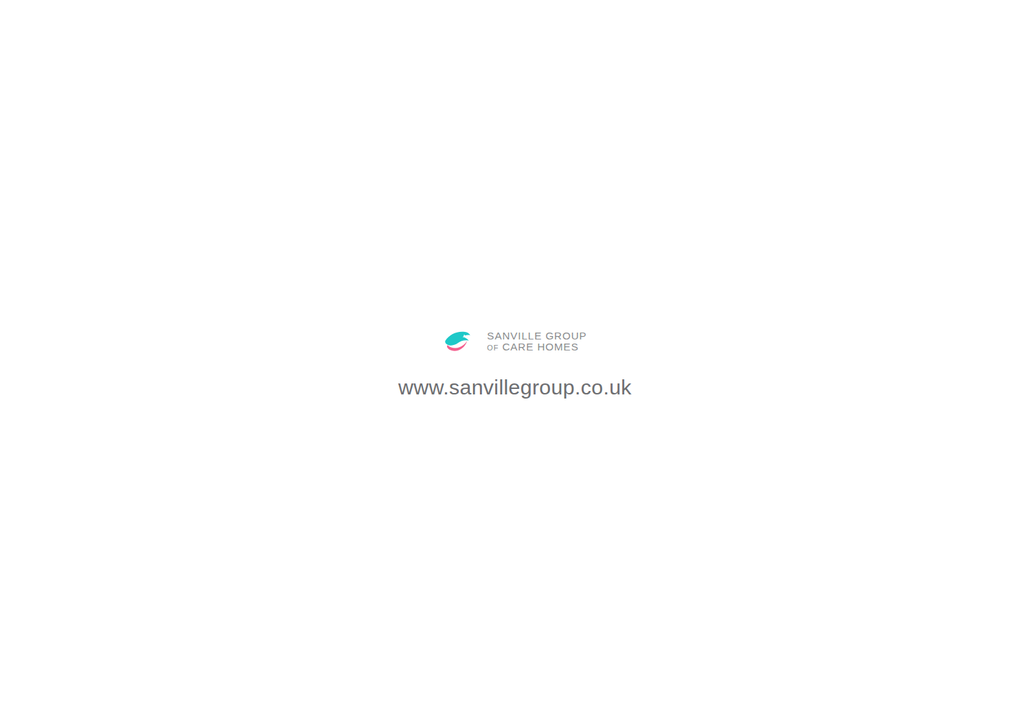Sanville Group bird logo Sanville Group of Care Homes
www.sanvillegroup.co.uk